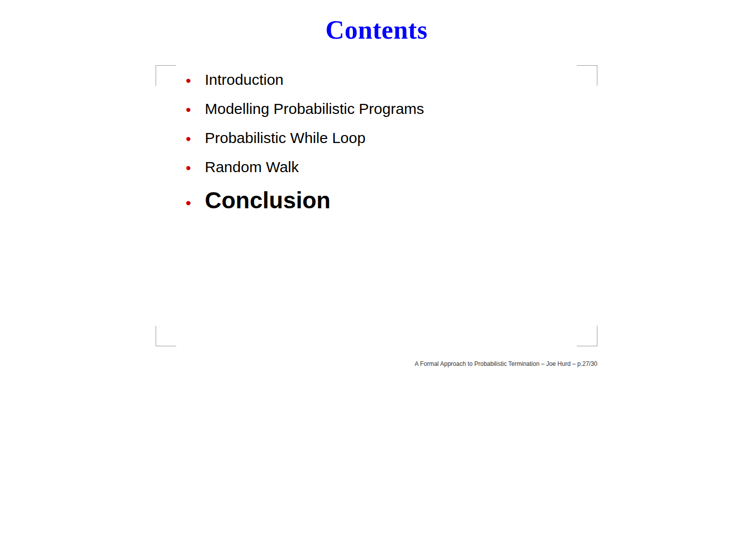Contents
Introduction
Modelling Probabilistic Programs
Probabilistic While Loop
Random Walk
Conclusion
A Formal Approach to Probabilistic Termination – Joe Hurd – p.27/30